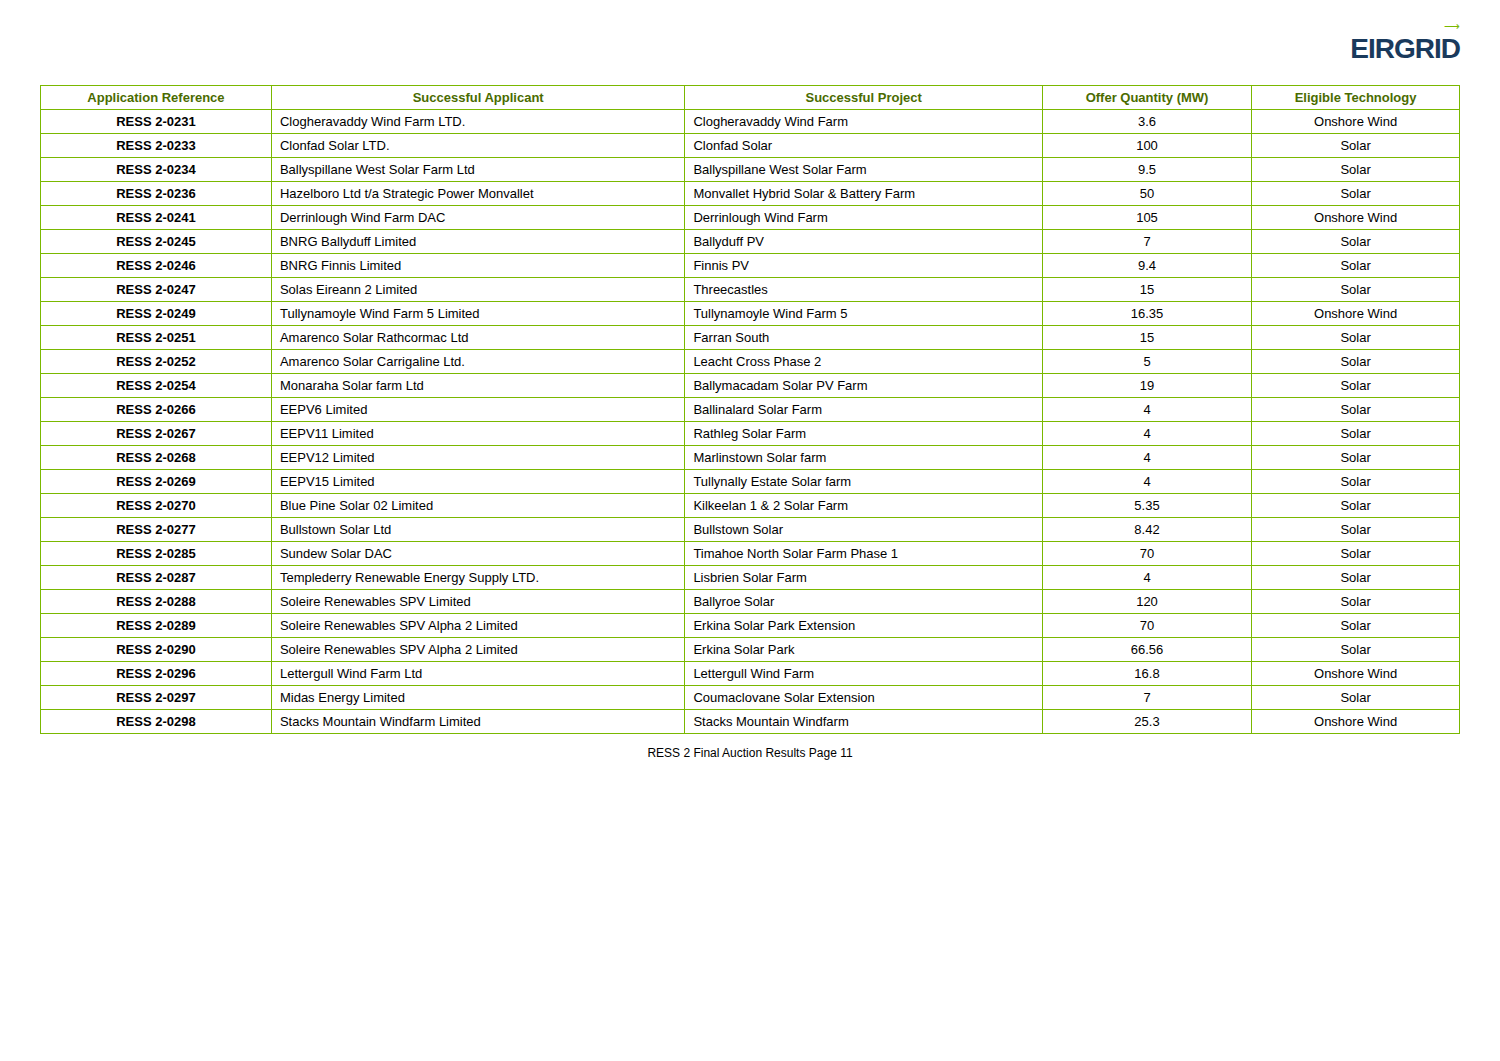⟶ EIRGRID
RESS 2 Final Auction Results Page 11
| Application Reference | Successful Applicant | Successful Project | Offer Quantity (MW) | Eligible Technology |
| --- | --- | --- | --- | --- |
| RESS 2-0231 | Clogheravaddy Wind Farm LTD. | Clogheravaddy Wind Farm | 3.6 | Onshore Wind |
| RESS 2-0233 | Clonfad Solar LTD. | Clonfad Solar | 100 | Solar |
| RESS 2-0234 | Ballyspillane West Solar Farm Ltd | Ballyspillane West Solar Farm | 9.5 | Solar |
| RESS 2-0236 | Hazelboro Ltd t/a Strategic Power Monvallet | Monvallet Hybrid Solar & Battery Farm | 50 | Solar |
| RESS 2-0241 | Derrinlough Wind Farm DAC | Derrinlough Wind Farm | 105 | Onshore Wind |
| RESS 2-0245 | BNRG Ballyduff Limited | Ballyduff PV | 7 | Solar |
| RESS 2-0246 | BNRG Finnis Limited | Finnis PV | 9.4 | Solar |
| RESS 2-0247 | Solas Eireann 2 Limited | Threecastles | 15 | Solar |
| RESS 2-0249 | Tullynamoyle Wind Farm 5 Limited | Tullynamoyle Wind Farm 5 | 16.35 | Onshore Wind |
| RESS 2-0251 | Amarenco Solar Rathcormac Ltd | Farran South | 15 | Solar |
| RESS 2-0252 | Amarenco Solar Carrigaline Ltd. | Leacht Cross Phase 2 | 5 | Solar |
| RESS 2-0254 | Monaraha Solar farm Ltd | Ballymacadam Solar PV Farm | 19 | Solar |
| RESS 2-0266 | EEPV6 Limited | Ballinalard Solar Farm | 4 | Solar |
| RESS 2-0267 | EEPV11 Limited | Rathleg Solar Farm | 4 | Solar |
| RESS 2-0268 | EEPV12 Limited | Marlinstown Solar farm | 4 | Solar |
| RESS 2-0269 | EEPV15 Limited | Tullynally Estate Solar farm | 4 | Solar |
| RESS 2-0270 | Blue Pine Solar 02 Limited | Kilkeelan 1 & 2 Solar Farm | 5.35 | Solar |
| RESS 2-0277 | Bullstown Solar Ltd | Bullstown Solar | 8.42 | Solar |
| RESS 2-0285 | Sundew Solar DAC | Timahoe North Solar Farm Phase 1 | 70 | Solar |
| RESS 2-0287 | Templederry Renewable Energy Supply LTD. | Lisbrien Solar Farm | 4 | Solar |
| RESS 2-0288 | Soleire Renewables SPV Limited | Ballyroe Solar | 120 | Solar |
| RESS 2-0289 | Soleire Renewables SPV Alpha 2 Limited | Erkina Solar Park Extension | 70 | Solar |
| RESS 2-0290 | Soleire Renewables SPV Alpha 2 Limited | Erkina Solar Park | 66.56 | Solar |
| RESS 2-0296 | Lettergull Wind Farm Ltd | Lettergull Wind Farm | 16.8 | Onshore Wind |
| RESS 2-0297 | Midas Energy Limited | Coumaclovane Solar Extension | 7 | Solar |
| RESS 2-0298 | Stacks Mountain Windfarm Limited | Stacks Mountain Windfarm | 25.3 | Onshore Wind |